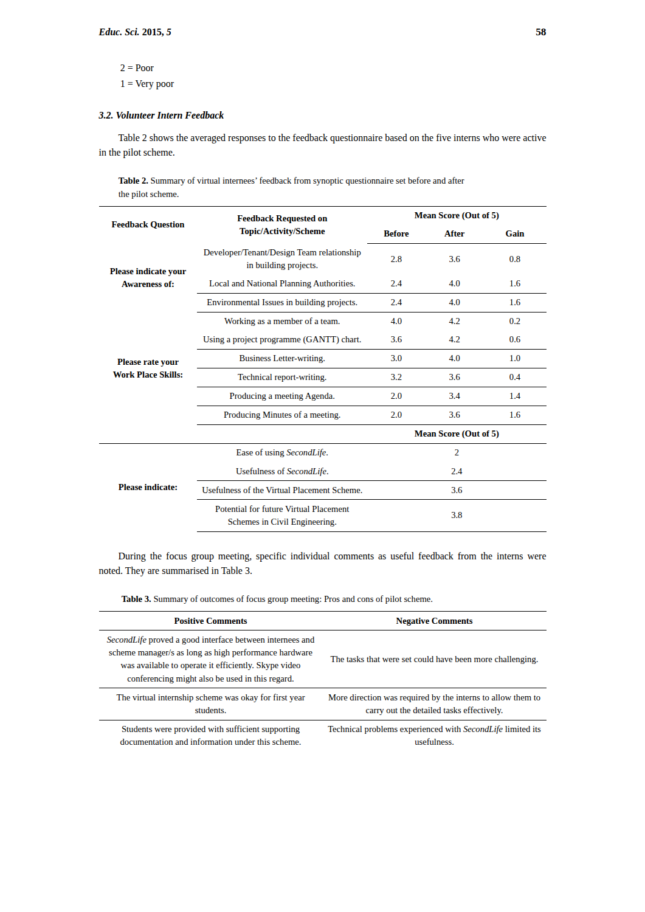Educ. Sci. 2015, 5
58
2 = Poor
1 = Very poor
3.2. Volunteer Intern Feedback
Table 2 shows the averaged responses to the feedback questionnaire based on the five interns who were active in the pilot scheme.
Table 2. Summary of virtual internees’ feedback from synoptic questionnaire set before and after the pilot scheme.
| Feedback Question | Feedback Requested on Topic/Activity/Scheme | Mean Score (Out of 5) |
| --- | --- | --- |
| Before | After | Gain |
| Please indicate your Awareness of: | Developer/Tenant/Design Team relationship in building projects. | 2.8 | 3.6 | 0.8 |
| Local and National Planning Authorities. | 2.4 | 4.0 | 1.6 |
| Environmental Issues in building projects. | 2.4 | 4.0 | 1.6 |
| Please rate your Work Place Skills: | Working as a member of a team. | 4.0 | 4.2 | 0.2 |
| Using a project programme (GANTT) chart. | 3.6 | 4.2 | 0.6 |
| Business Letter-writing. | 3.0 | 4.0 | 1.0 |
| Technical report-writing. | 3.2 | 3.6 | 0.4 |
| Producing a meeting Agenda. | 2.0 | 3.4 | 1.4 |
| Producing Minutes of a meeting. | 2.0 | 3.6 | 1.6 |
| | | Mean Score (Out of 5) |
| Please indicate: | Ease of using SecondLife . | 2 |
| Usefulness of SecondLife . | 2.4 |
| Usefulness of the Virtual Placement Scheme. | 3.6 |
| Potential for future Virtual Placement Schemes in Civil Engineering. | 3.8 |
During the focus group meeting, specific individual comments as useful feedback from the interns were noted. They are summarised in Table 3.
Table 3. Summary of outcomes of focus group meeting: Pros and cons of pilot scheme.
| Positive Comments | Negative Comments |
| --- | --- |
| SecondLife proved a good interface between internees and scheme manager/s as long as high performance hardware was available to operate it efficiently. Skype video conferencing might also be used in this regard. | The tasks that were set could have been more challenging. |
| The virtual internship scheme was okay for first year students. | More direction was required by the interns to allow them to carry out the detailed tasks effectively. |
| Students were provided with sufficient supporting documentation and information under this scheme. | Technical problems experienced with SecondLife limited its usefulness. |